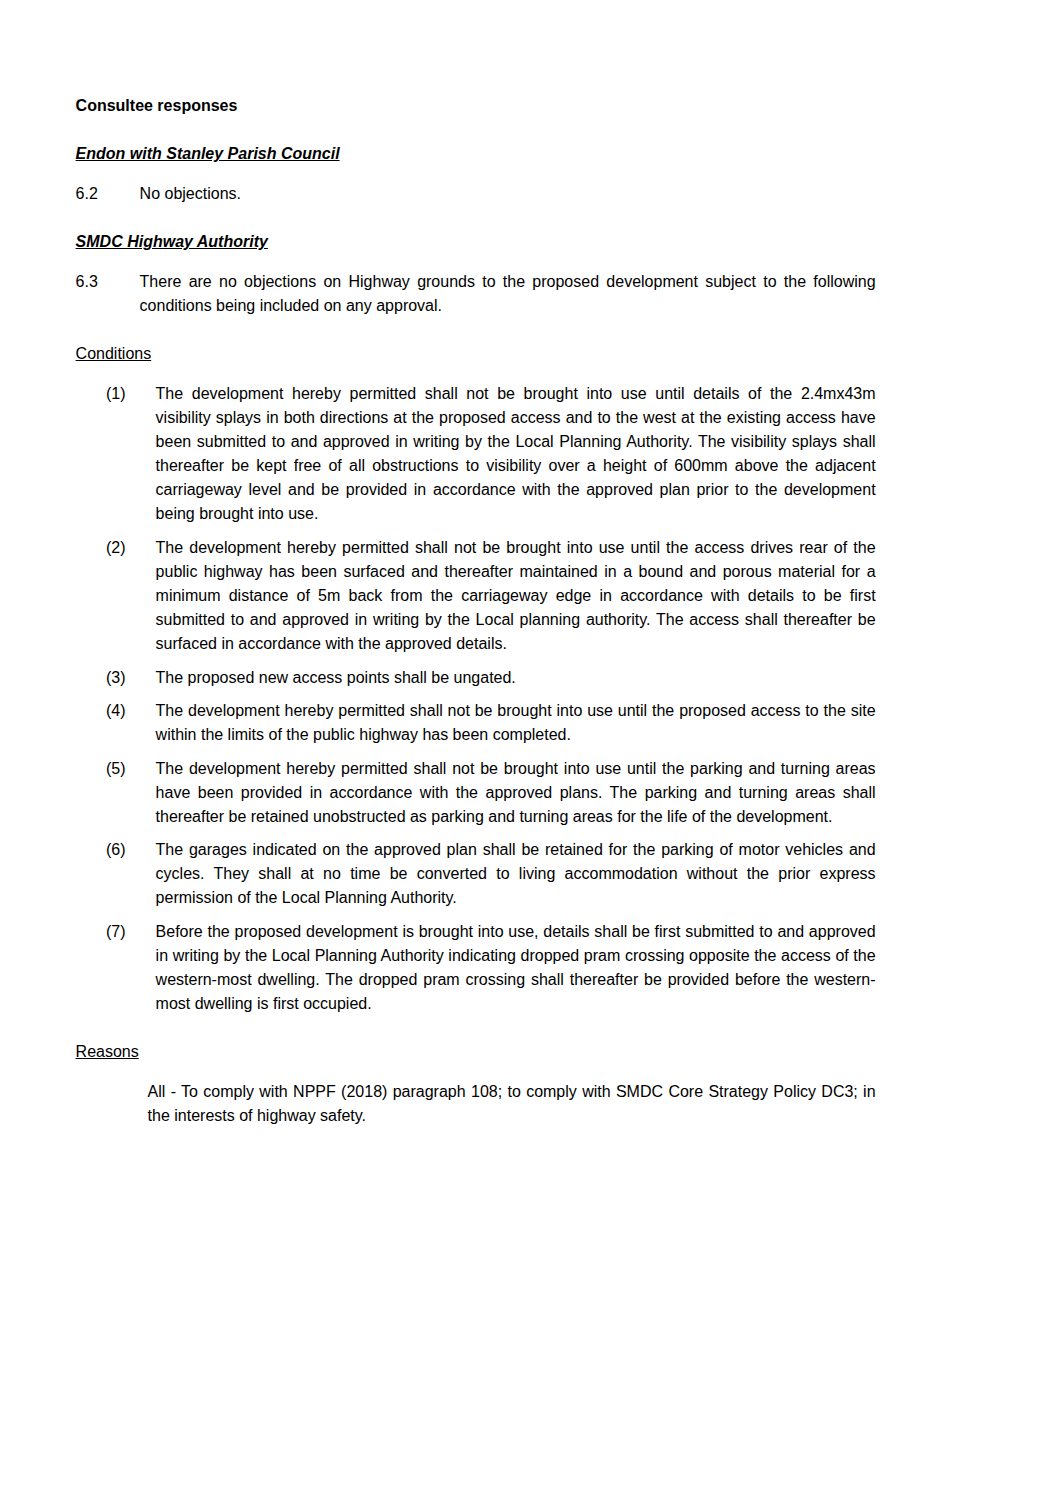Consultee responses
Endon with Stanley Parish Council
6.2 No objections.
SMDC Highway Authority
6.3 There are no objections on Highway grounds to the proposed development subject to the following conditions being included on any approval.
Conditions
The development hereby permitted shall not be brought into use until details of the 2.4mx43m visibility splays in both directions at the proposed access and to the west at the existing access have been submitted to and approved in writing by the Local Planning Authority. The visibility splays shall thereafter be kept free of all obstructions to visibility over a height of 600mm above the adjacent carriageway level and be provided in accordance with the approved plan prior to the development being brought into use.
The development hereby permitted shall not be brought into use until the access drives rear of the public highway has been surfaced and thereafter maintained in a bound and porous material for a minimum distance of 5m back from the carriageway edge in accordance with details to be first submitted to and approved in writing by the Local planning authority. The access shall thereafter be surfaced in accordance with the approved details.
The proposed new access points shall be ungated.
The development hereby permitted shall not be brought into use until the proposed access to the site within the limits of the public highway has been completed.
The development hereby permitted shall not be brought into use until the parking and turning areas have been provided in accordance with the approved plans. The parking and turning areas shall thereafter be retained unobstructed as parking and turning areas for the life of the development.
The garages indicated on the approved plan shall be retained for the parking of motor vehicles and cycles. They shall at no time be converted to living accommodation without the prior express permission of the Local Planning Authority.
Before the proposed development is brought into use, details shall be first submitted to and approved in writing by the Local Planning Authority indicating dropped pram crossing opposite the access of the western-most dwelling. The dropped pram crossing shall thereafter be provided before the western-most dwelling is first occupied.
Reasons
All - To comply with NPPF (2018) paragraph 108; to comply with SMDC Core Strategy Policy DC3; in the interests of highway safety.